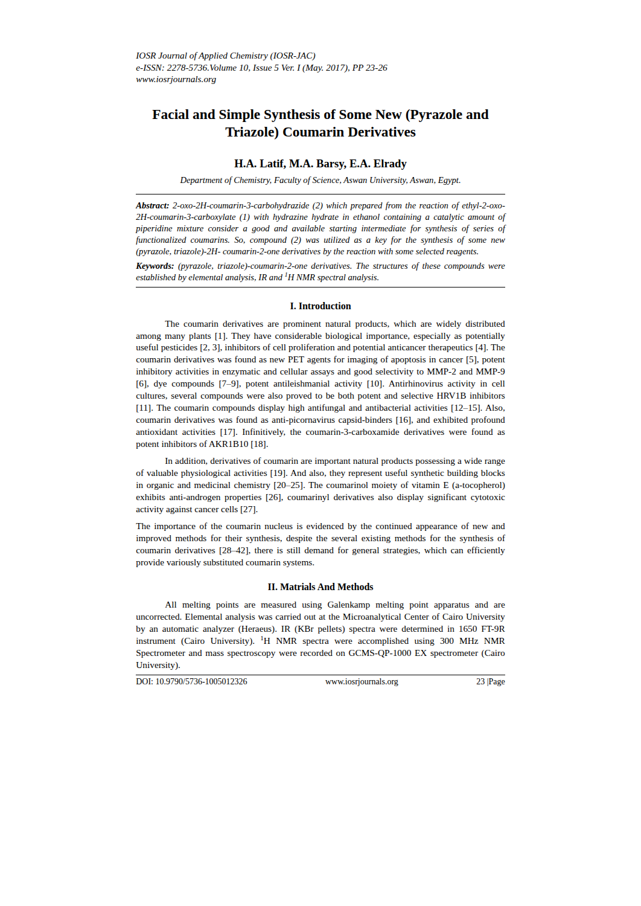IOSR Journal of Applied Chemistry (IOSR-JAC)
e-ISSN: 2278-5736.Volume 10, Issue 5 Ver. I (May. 2017), PP 23-26
www.iosrjournals.org
Facial and Simple Synthesis of Some New (Pyrazole and Triazole) Coumarin Derivatives
H.A. Latif, M.A. Barsy, E.A. Elrady
Department of Chemistry, Faculty of Science, Aswan University, Aswan, Egypt.
Abstract: 2-oxo-2H-coumarin-3-carbohydrazide (2) which prepared from the reaction of ethyl-2-oxo-2H-coumarin-3-carboxylate (1) with hydrazine hydrate in ethanol containing a catalytic amount of piperidine mixture consider a good and available starting intermediate for synthesis of series of functionalized coumarins. So, compound (2) was utilized as a key for the synthesis of some new (pyrazole, triazole)-2H- coumarin-2-one derivatives by the reaction with some selected reagents.
Keywords: (pyrazole, triazole)-coumarin-2-one derivatives. The structures of these compounds were established by elemental analysis, IR and 1H NMR spectral analysis.
I. Introduction
The coumarin derivatives are prominent natural products, which are widely distributed among many plants [1]. They have considerable biological importance, especially as potentially useful pesticides [2, 3], inhibitors of cell proliferation and potential anticancer therapeutics [4]. The coumarin derivatives was found as new PET agents for imaging of apoptosis in cancer [5], potent inhibitory activities in enzymatic and cellular assays and good selectivity to MMP-2 and MMP-9 [6], dye compounds [7–9], potent antileishmanial activity [10]. Antirhinovirus activity in cell cultures, several compounds were also proved to be both potent and selective HRV1B inhibitors [11]. The coumarin compounds display high antifungal and antibacterial activities [12–15]. Also, coumarin derivatives was found as anti-picornavirus capsid-binders [16], and exhibited profound antioxidant activities [17]. Infinitively, the coumarin-3-carboxamide derivatives were found as potent inhibitors of AKR1B10 [18].
In addition, derivatives of coumarin are important natural products possessing a wide range of valuable physiological activities [19]. And also, they represent useful synthetic building blocks in organic and medicinal chemistry [20–25]. The coumarinol moiety of vitamin E (a-tocopherol) exhibits anti-androgen properties [26], coumarinyl derivatives also display significant cytotoxic activity against cancer cells [27].
The importance of the coumarin nucleus is evidenced by the continued appearance of new and improved methods for their synthesis, despite the several existing methods for the synthesis of coumarin derivatives [28–42], there is still demand for general strategies, which can efficiently provide variously substituted coumarin systems.
II. Matrials And Methods
All melting points are measured using Galenkamp melting point apparatus and are uncorrected. Elemental analysis was carried out at the Microanalytical Center of Cairo University by an automatic analyzer (Heraeus). IR (KBr pellets) spectra were determined in 1650 FT-9R instrument (Cairo University). 1H NMR spectra were accomplished using 300 MHz NMR Spectrometer and mass spectroscopy were recorded on GCMS-QP-1000 EX spectrometer (Cairo University).
DOI: 10.9790/5736-1005012326 www.iosrjournals.org 23 |Page